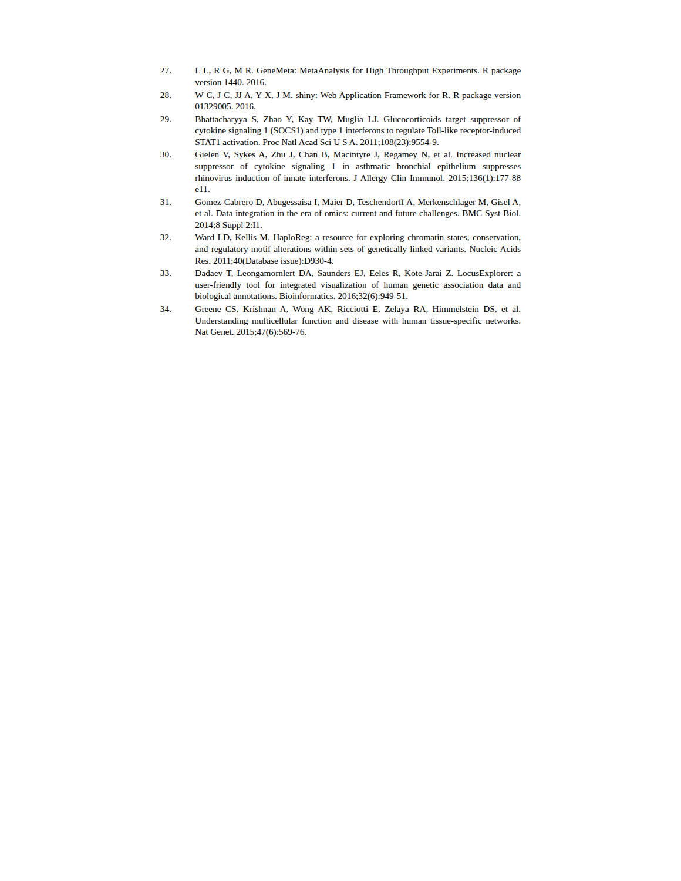27. L L, R G, M R. GeneMeta: MetaAnalysis for High Throughput Experiments. R package version 1440. 2016.
28. W C, J C, JJ A, Y X, J M. shiny: Web Application Framework for R. R package version 01329005. 2016.
29. Bhattacharyya S, Zhao Y, Kay TW, Muglia LJ. Glucocorticoids target suppressor of cytokine signaling 1 (SOCS1) and type 1 interferons to regulate Toll-like receptor-induced STAT1 activation. Proc Natl Acad Sci U S A. 2011;108(23):9554-9.
30. Gielen V, Sykes A, Zhu J, Chan B, Macintyre J, Regamey N, et al. Increased nuclear suppressor of cytokine signaling 1 in asthmatic bronchial epithelium suppresses rhinovirus induction of innate interferons. J Allergy Clin Immunol. 2015;136(1):177-88 e11.
31. Gomez-Cabrero D, Abugessaisa I, Maier D, Teschendorff A, Merkenschlager M, Gisel A, et al. Data integration in the era of omics: current and future challenges. BMC Syst Biol. 2014;8 Suppl 2:I1.
32. Ward LD, Kellis M. HaploReg: a resource for exploring chromatin states, conservation, and regulatory motif alterations within sets of genetically linked variants. Nucleic Acids Res. 2011;40(Database issue):D930-4.
33. Dadaev T, Leongamornlert DA, Saunders EJ, Eeles R, Kote-Jarai Z. LocusExplorer: a user-friendly tool for integrated visualization of human genetic association data and biological annotations. Bioinformatics. 2016;32(6):949-51.
34. Greene CS, Krishnan A, Wong AK, Ricciotti E, Zelaya RA, Himmelstein DS, et al. Understanding multicellular function and disease with human tissue-specific networks. Nat Genet. 2015;47(6):569-76.